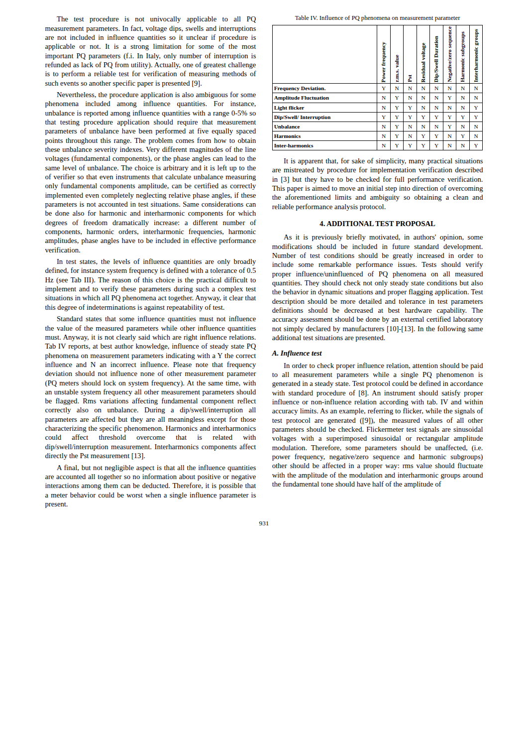The test procedure is not univocally applicable to all PQ measurement parameters. In fact, voltage dips, swells and interruptions are not included in influence quantities so it unclear if procedure is applicable or not. It is a strong limitation for some of the most important PQ parameters (f.i. In Italy, only number of interruption is refunded as lack of PQ from utility). Actually, one of greatest challenge is to perform a reliable test for verification of measuring methods of such events so another specific paper is presented [9].
Nevertheless, the procedure application is also ambiguous for some phenomena included among influence quantities. For instance, unbalance is reported among influence quantities with a range 0-5% so that testing procedure application should require that measurement parameters of unbalance have been performed at five equally spaced points throughout this range. The problem comes from how to obtain these unbalance severity indexes. Very different magnitudes of the line voltages (fundamental components), or the phase angles can lead to the same level of unbalance. The choice is arbitrary and it is left up to the of verifier so that even instruments that calculate unbalance measuring only fundamental components amplitude, can be certified as correctly implemented even completely neglecting relative phase angles, if these parameters is not accounted in test situations. Same considerations can be done also for harmonic and interharmonic components for which degrees of freedom dramatically increase: a different number of components, harmonic orders, interharmonic frequencies, harmonic amplitudes, phase angles have to be included in effective performance verification.
In test states, the levels of influence quantities are only broadly defined, for instance system frequency is defined with a tolerance of 0.5 Hz (see Tab III). The reason of this choice is the practical difficult to implement and to verify these parameters during such a complex test situations in which all PQ phenomena act together. Anyway, it clear that this degree of indeterminations is against repeatability of test.
Standard states that some influence quantities must not influence the value of the measured parameters while other influence quantities must. Anyway, it is not clearly said which are right influence relations. Tab IV reports, at best author knowledge, influence of steady state PQ phenomena on measurement parameters indicating with a Y the correct influence and N an incorrect influence. Please note that frequency deviation should not influence none of other measurement parameter (PQ meters should lock on system frequency). At the same time, with an unstable system frequency all other measurement parameters should be flagged. Rms variations affecting fundamental component reflect correctly also on unbalance. During a dip/swell/interruption all parameters are affected but they are all meaningless except for those characterizing the specific phenomenon. Harmonics and interharmonics could affect threshold overcome that is related with dip/swell/interruption measurement. Interharmonics components affect directly the Pst measurement [13].
A final, but not negligible aspect is that all the influence quantities are accounted all together so no information about positive or negative interactions among them can be deducted. Therefore, it is possible that a meter behavior could be worst when a single influence parameter is present.
Table IV. Influence of PQ phenomena on measurement parameter
| | Power frequency | r.m.s. value | Pst | Residual voltage | Dip/Swell Duration | Negative/zero sequence | Harmonic subgroups | Interharmonic groups |
| --- | --- | --- | --- | --- | --- | --- | --- | --- |
| Frequency Deviation. | Y | N | N | N | N | N | N | N |
| Amplitude Fluctuation | N | Y | N | N | N | Y | N | N |
| Light flicker | N | Y | Y | N | N | N | N | Y |
| Dip/Swell/ Interruption | Y | Y | Y | Y | Y | Y | Y | Y |
| Unbalance | N | Y | N | N | N | Y | N | N |
| Harmonics | N | Y | N | Y | Y | N | Y | N |
| Inter-harmonics | N | Y | Y | Y | Y | N | N | Y |
It is apparent that, for sake of simplicity, many practical situations are mistreated by procedure for implementation verification described in [3] but they have to be checked for full performance verification. This paper is aimed to move an initial step into direction of overcoming the aforementioned limits and ambiguity so obtaining a clean and reliable performance analysis protocol.
4. Additional test proposal
As it is previously briefly motivated, in authors' opinion, some modifications should be included in future standard development. Number of test conditions should be greatly increased in order to include some remarkable performance issues. Tests should verify proper influence/uninfluenced of PQ phenomena on all measured quantities. They should check not only steady state conditions but also the behavior in dynamic situations and proper flagging application. Test description should be more detailed and tolerance in test parameters definitions should be decreased at best hardware capability. The accuracy assessment should be done by an external certified laboratory not simply declared by manufacturers [10]-[13]. In the following same additional test situations are presented.
A. Influence test
In order to check proper influence relation, attention should be paid to all measurement parameters while a single PQ phenomenon is generated in a steady state. Test protocol could be defined in accordance with standard procedure of [8]. An instrument should satisfy proper influence or non-influence relation according with tab. IV and within accuracy limits. As an example, referring to flicker, while the signals of test protocol are generated ([9]), the measured values of all other parameters should be checked. Flickermeter test signals are sinusoidal voltages with a superimposed sinusoidal or rectangular amplitude modulation. Therefore, some parameters should be unaffected, (i.e. power frequency, negative/zero sequence and harmonic subgroups) other should be affected in a proper way: rms value should fluctuate with the amplitude of the modulation and interharmonic groups around the fundamental tone should have half of the amplitude of
931